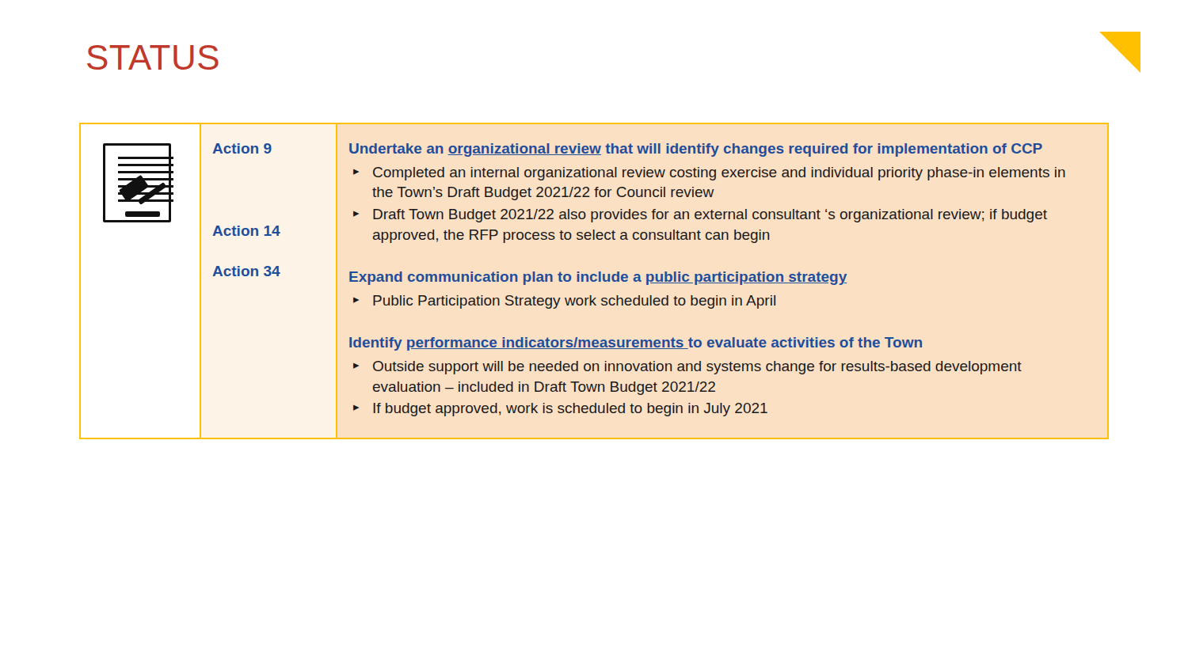STATUS
| | Action 9 Action 14 Action 34 | Undertake an organizational review that will identify changes required for implementation of CCP Completed an internal organizational review costing exercise and individual priority phase-in elements in the Town’s Draft Budget 2021/22 for Council review Draft Town Budget 2021/22 also provides for an external consultant ‘s organizational review; if budget approved, the RFP process to select a consultant can begin Expand communication plan to include a public participation strategy Public Participation Strategy work scheduled to begin in April Identify performance indicators/measurements to evaluate activities of the Town Outside support will be needed on innovation and systems change for results-based development evaluation – included in Draft Town Budget 2021/22 If budget approved, work is scheduled to begin in July 2021 |